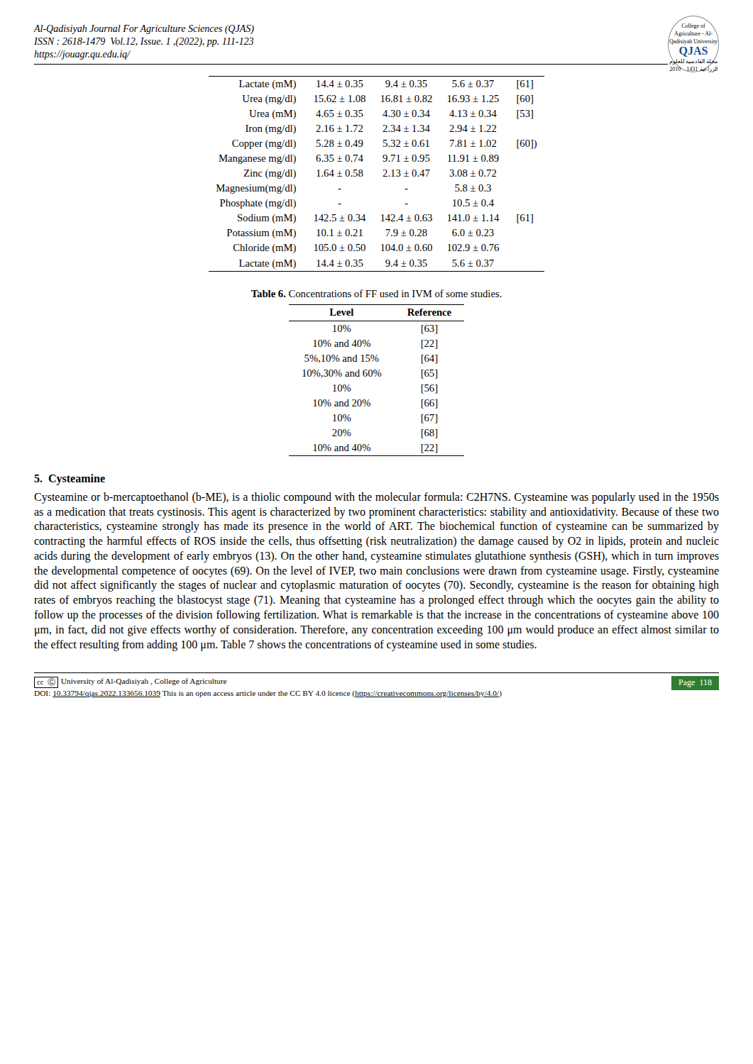College of Agriculture - Al-Qadisiyah University QJAS مجلة القادسية للعلوم الزراعية 1431 2010
Al-Qadisiyah Journal For Agriculture Sciences (QJAS)
ISSN : 2618-1479 Vol.12, Issue. 1 ,(2022), pp. 111-123
https://jouagr.qu.edu.iq/
| Lactate (mM) | 14.4 ± 0.35 | 9.4 ± 0.35 | 5.6 ± 0.37 | [61] |
| Urea (mg/dl) | 15.62 ± 1.08 | 16.81 ± 0.82 | 16.93 ± 1.25 | [60] |
| Urea (mM) | 4.65 ± 0.35 | 4.30 ± 0.34 | 4.13 ± 0.34 | [53] |
| Iron (mg/dl) | 2.16 ± 1.72 | 2.34 ± 1.34 | 2.94 ± 1.22 | |
| Copper (mg/dl) | 5.28 ± 0.49 | 5.32 ± 0.61 | 7.81 ± 1.02 | [60]) |
| Manganese mg/dl) | 6.35 ± 0.74 | 9.71 ± 0.95 | 11.91 ± 0.89 | |
| Zinc (mg/dl) | 1.64 ± 0.58 | 2.13 ± 0.47 | 3.08 ± 0.72 | |
| Magnesium(mg/dl) | - | - | 5.8 ± 0.3 | |
| Phosphate (mg/dl) | - | - | 10.5 ± 0.4 | |
| Sodium (mM) | 142.5 ± 0.34 | 142.4 ± 0.63 | 141.0 ± 1.14 | [61] |
| Potassium (mM) | 10.1 ± 0.21 | 7.9 ± 0.28 | 6.0 ± 0.23 | |
| Chloride (mM) | 105.0 ± 0.50 | 104.0 ± 0.60 | 102.9 ± 0.76 | |
| Lactate (mM) | 14.4 ± 0.35 | 9.4 ± 0.35 | 5.6 ± 0.37 | |
Table 6. Concentrations of FF used in IVM of some studies.
| Level | Reference |
| --- | --- |
| 10% | [63] |
| 10% and 40% | [22] |
| 5%,10% and 15% | [64] |
| 10%,30% and 60% | [65] |
| 10% | [56] |
| 10% and 20% | [66] |
| 10% | [67] |
| 20% | [68] |
| 10% and 40% | [22] |
5. Cysteamine
Cysteamine or b-mercaptoethanol (b-ME), is a thiolic compound with the molecular formula: C2H7NS. Cysteamine was popularly used in the 1950s as a medication that treats cystinosis. This agent is characterized by two prominent characteristics: stability and antioxidativity. Because of these two characteristics, cysteamine strongly has made its presence in the world of ART. The biochemical function of cysteamine can be summarized by contracting the harmful effects of ROS inside the cells, thus offsetting (risk neutralization) the damage caused by O2 in lipids, protein and nucleic acids during the development of early embryos (13). On the other hand, cysteamine stimulates glutathione synthesis (GSH), which in turn improves the developmental competence of oocytes (69). On the level of IVEP, two main conclusions were drawn from cysteamine usage. Firstly, cysteamine did not affect significantly the stages of nuclear and cytoplasmic maturation of oocytes (70). Secondly, cysteamine is the reason for obtaining high rates of embryos reaching the blastocyst stage (71). Meaning that cysteamine has a prolonged effect through which the oocytes gain the ability to follow up the processes of the division following fertilization. What is remarkable is that the increase in the concentrations of cysteamine above 100 μm, in fact, did not give effects worthy of consideration. Therefore, any concentration exceeding 100 μm would produce an effect almost similar to the effect resulting from adding 100 μm. Table 7 shows the concentrations of cysteamine used in some studies.
cc ⒸUniversity of Al-Qadisiyah , College of Agriculture
DOI: 10.33794/qjas.2022.133656.1039 This is an open access article under the CC BY 4.0 licence (https://creativecommons.org/licenses/by/4.0/)
Page 118